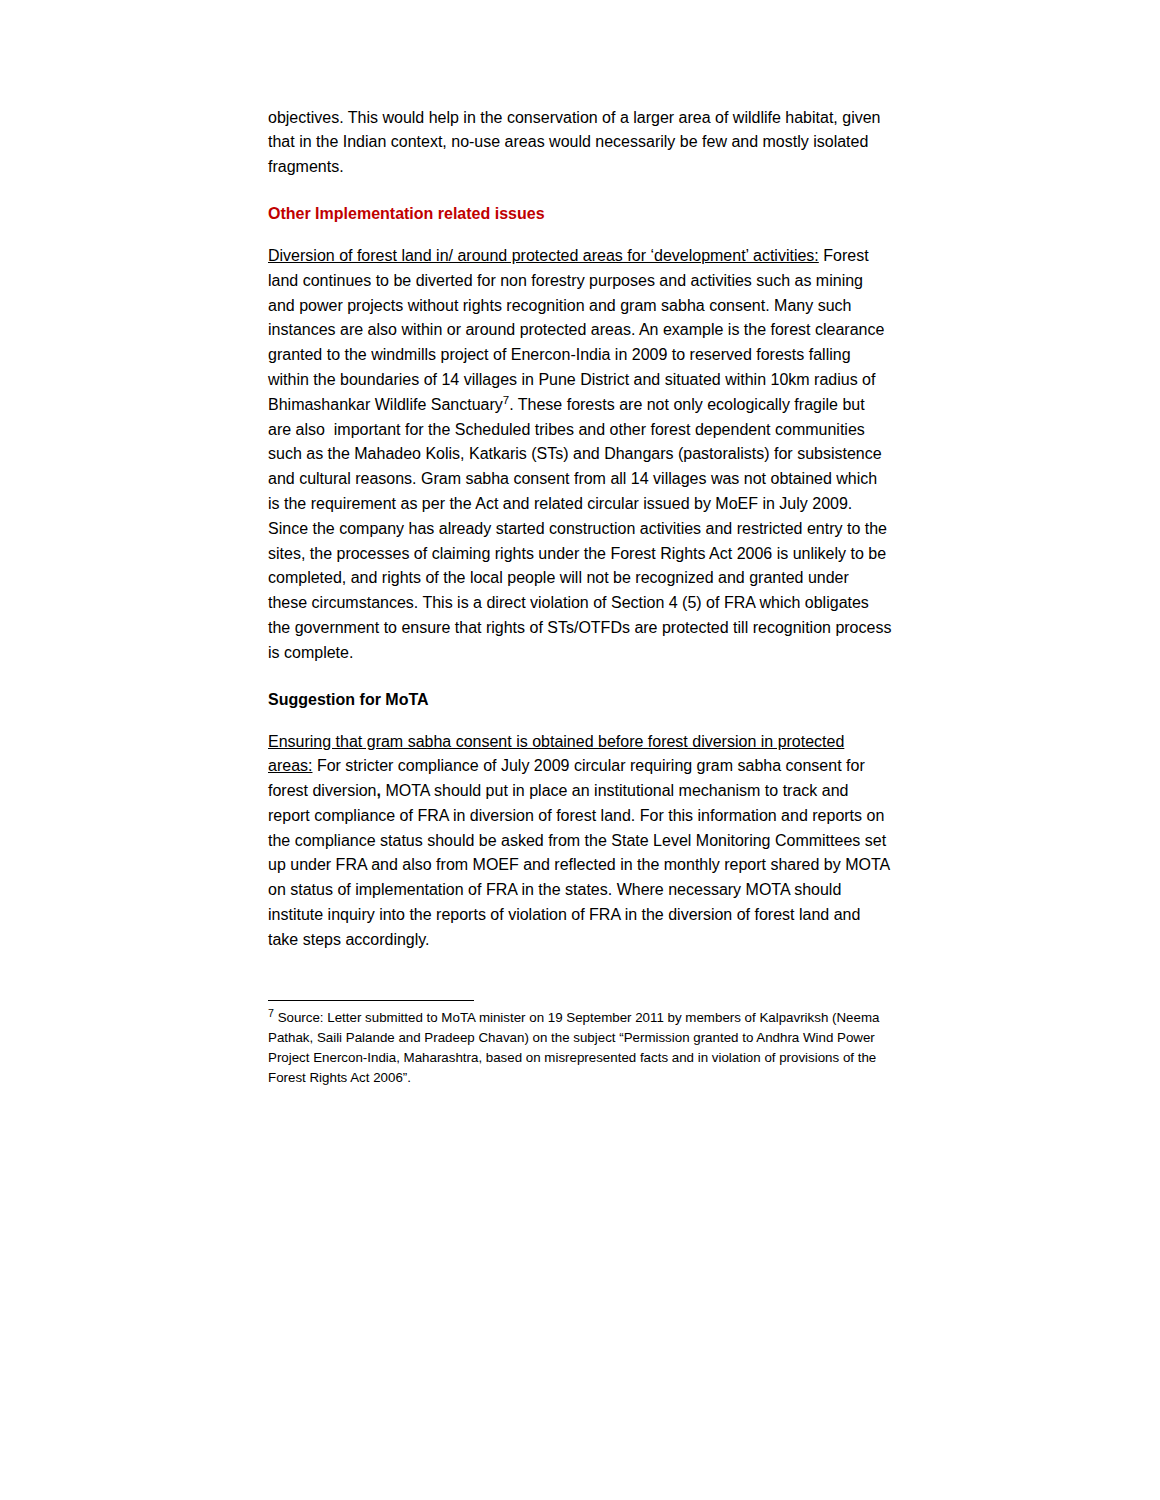objectives. This would help in the conservation of a larger area of wildlife habitat, given that in the Indian context, no-use areas would necessarily be few and mostly isolated fragments.
Other Implementation related issues
Diversion of forest land in/ around protected areas for ‘development’ activities: Forest land continues to be diverted for non forestry purposes and activities such as mining and power projects without rights recognition and gram sabha consent. Many such instances are also within or around protected areas. An example is the forest clearance granted to the windmills project of Enercon-India in 2009 to reserved forests falling within the boundaries of 14 villages in Pune District and situated within 10km radius of Bhimashankar Wildlife Sanctuary7. These forests are not only ecologically fragile but are also important for the Scheduled tribes and other forest dependent communities such as the Mahadeo Kolis, Katkaris (STs) and Dhangars (pastoralists) for subsistence and cultural reasons. Gram sabha consent from all 14 villages was not obtained which is the requirement as per the Act and related circular issued by MoEF in July 2009. Since the company has already started construction activities and restricted entry to the sites, the processes of claiming rights under the Forest Rights Act 2006 is unlikely to be completed, and rights of the local people will not be recognized and granted under these circumstances. This is a direct violation of Section 4 (5) of FRA which obligates the government to ensure that rights of STs/OTFDs are protected till recognition process is complete.
Suggestion for MoTA
Ensuring that gram sabha consent is obtained before forest diversion in protected areas: For stricter compliance of July 2009 circular requiring gram sabha consent for forest diversion, MOTA should put in place an institutional mechanism to track and report compliance of FRA in diversion of forest land. For this information and reports on the compliance status should be asked from the State Level Monitoring Committees set up under FRA and also from MOEF and reflected in the monthly report shared by MOTA on status of implementation of FRA in the states. Where necessary MOTA should institute inquiry into the reports of violation of FRA in the diversion of forest land and take steps accordingly.
7 Source: Letter submitted to MoTA minister on 19 September 2011 by members of Kalpavriksh (Neema Pathak, Saili Palande and Pradeep Chavan) on the subject “Permission granted to Andhra Wind Power Project Enercon-India, Maharashtra, based on misrepresented facts and in violation of provisions of the Forest Rights Act 2006”.